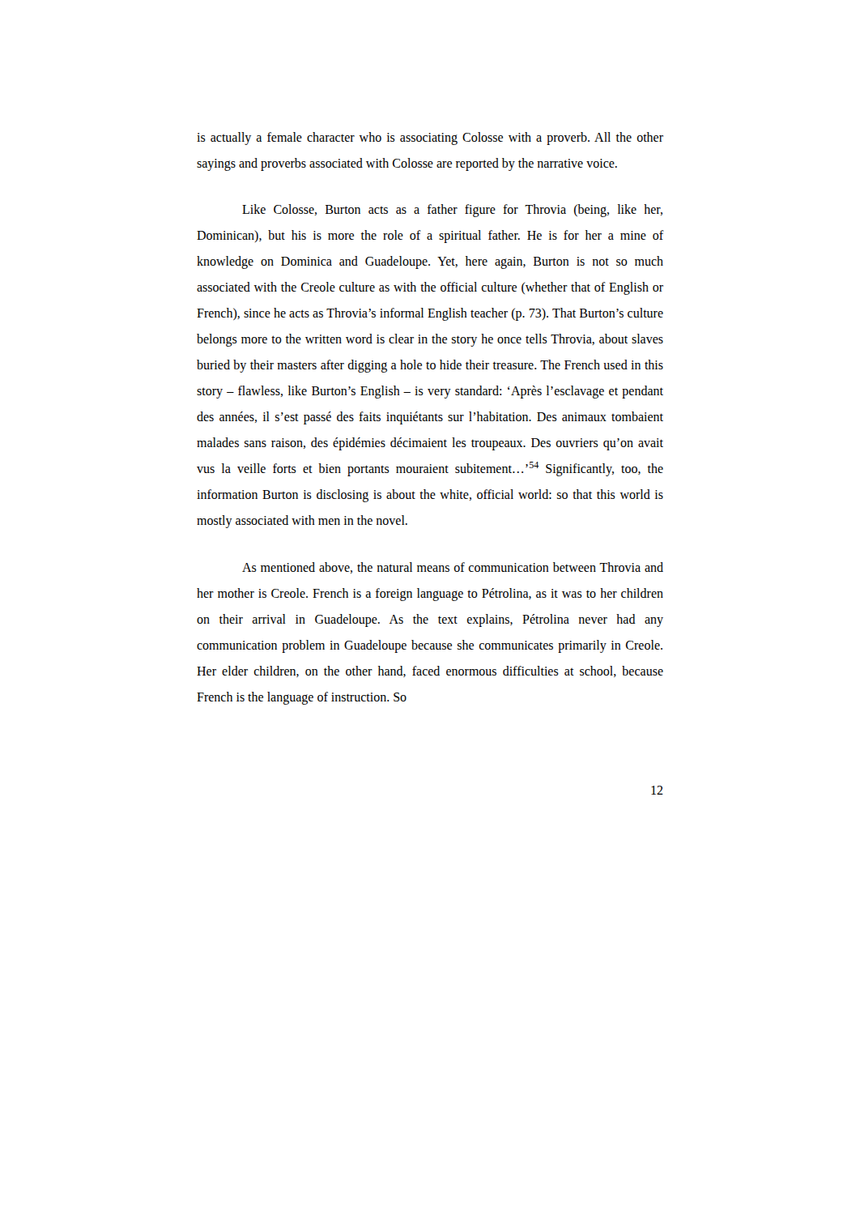is actually a female character who is associating Colosse with a proverb. All the other sayings and proverbs associated with Colosse are reported by the narrative voice.
Like Colosse, Burton acts as a father figure for Throvia (being, like her, Dominican), but his is more the role of a spiritual father. He is for her a mine of knowledge on Dominica and Guadeloupe. Yet, here again, Burton is not so much associated with the Creole culture as with the official culture (whether that of English or French), since he acts as Throvia’s informal English teacher (p. 73). That Burton’s culture belongs more to the written word is clear in the story he once tells Throvia, about slaves buried by their masters after digging a hole to hide their treasure. The French used in this story – flawless, like Burton’s English – is very standard: ‘Après l’esclavage et pendant des années, il s’est passé des faits inquiétants sur l’habitation. Des animaux tombaient malades sans raison, des épidémies décimaient les troupeaux. Des ouvriers qu’on avait vus la veille forts et bien portants mouraient subitement…’54 Significantly, too, the information Burton is disclosing is about the white, official world: so that this world is mostly associated with men in the novel.
As mentioned above, the natural means of communication between Throvia and her mother is Creole. French is a foreign language to Pétrolina, as it was to her children on their arrival in Guadeloupe. As the text explains, Pétrolina never had any communication problem in Guadeloupe because she communicates primarily in Creole. Her elder children, on the other hand, faced enormous difficulties at school, because French is the language of instruction. So
12